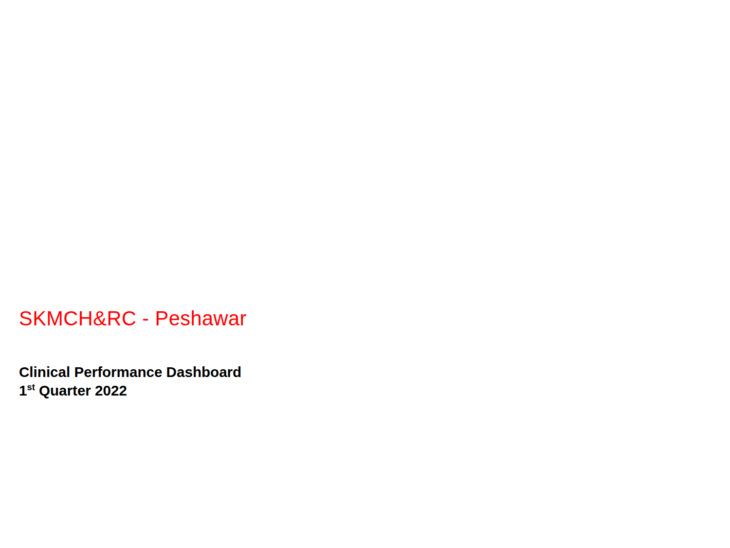SKMCH&RC - Peshawar
Clinical Performance Dashboard 1st Quarter 2022